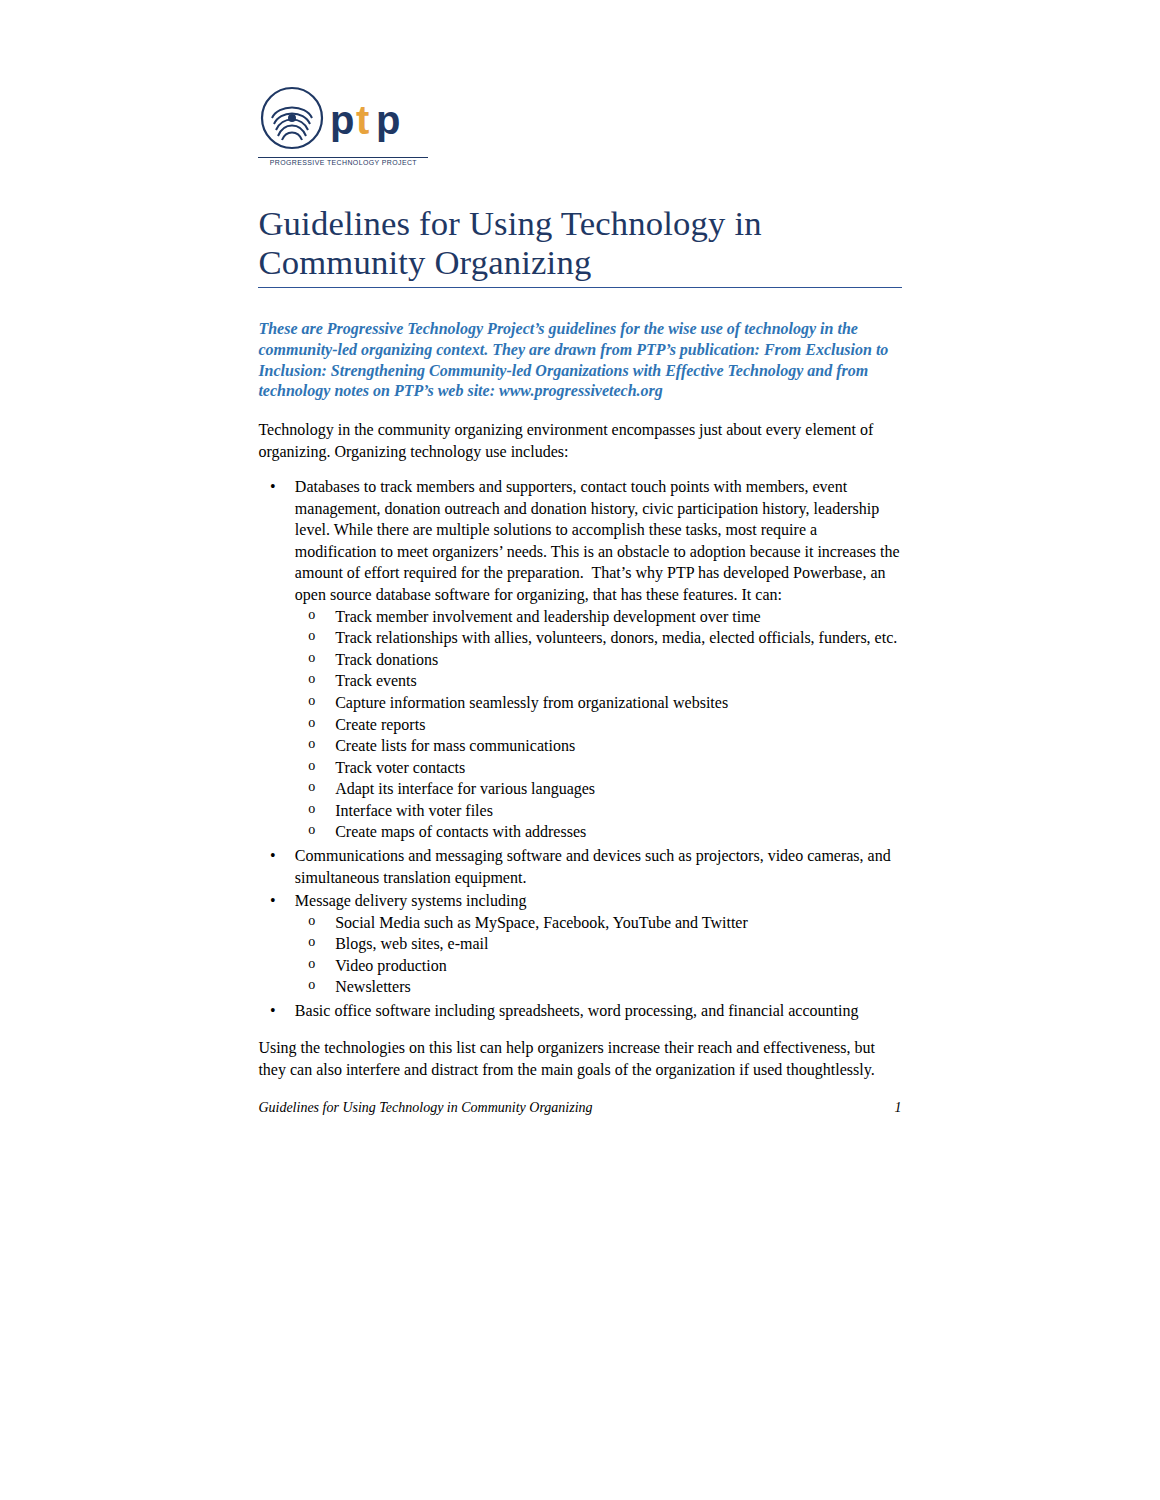p t p
PROGRESSIVE TECHNOLOGY PROJECT
Guidelines for Using Technology in
Community Organizing
These are Progressive Technology Project’s guidelines for the wise use of technology in the community-led organizing context. They are drawn from PTP’s publication: From Exclusion to Inclusion: Strengthening Community-led Organizations with Effective Technology and from technology notes on PTP’s web site: www.progressivetech.org
Technology in the community organizing environment encompasses just about every element of organizing. Organizing technology use includes:
Databases to track members and supporters, contact touch points with members, event management, donation outreach and donation history, civic participation history, leadership level. While there are multiple solutions to accomplish these tasks, most require a modification to meet organizers’ needs. This is an obstacle to adoption because it increases the amount of effort required for the preparation. That’s why PTP has developed Powerbase, an open source database software for organizing, that has these features. It can:
Track member involvement and leadership development over time
Track relationships with allies, volunteers, donors, media, elected officials, funders, etc.
Track donations
Track events
Capture information seamlessly from organizational websites
Create reports
Create lists for mass communications
Track voter contacts
Adapt its interface for various languages
Interface with voter files
Create maps of contacts with addresses
Communications and messaging software and devices such as projectors, video cameras, and simultaneous translation equipment.
Message delivery systems including
Social Media such as MySpace, Facebook, YouTube and Twitter
Blogs, web sites, e-mail
Video production
Newsletters
Basic office software including spreadsheets, word processing, and financial accounting
Using the technologies on this list can help organizers increase their reach and effectiveness, but they can also interfere and distract from the main goals of the organization if used thoughtlessly.
Guidelines for Using Technology in Community Organizing 1